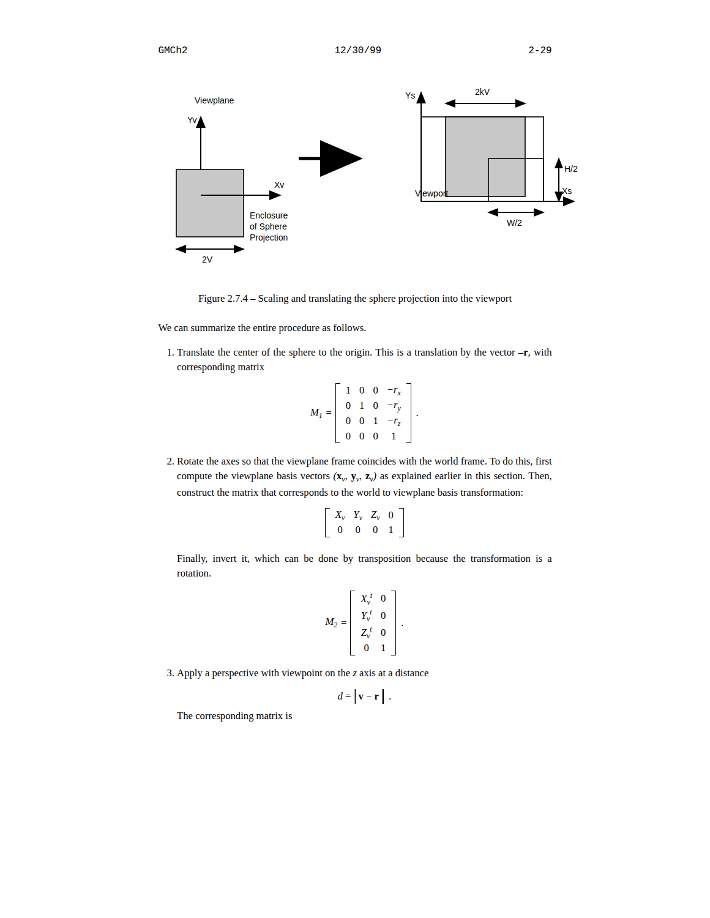GMCh2 12/30/99 2-29
Viewplane Yv Xv Enclosure of Sphere Projection 2V Ys Xs 2kV H/2 W/2 Viewport
Figure 2.7.4 – Scaling and translating the sphere projection into the viewport
We can summarize the entire procedure as follows.
Translate the center of the sphere to the origin. This is a translation by the vector –r, with corresponding matrix
M1 =
| 1 | 0 | 0 | −r x |
| 0 | 1 | 0 | −r y |
| 0 | 0 | 1 | −r z |
| 0 | 0 | 0 | 1 |
.
Rotate the axes so that the viewplane frame coincides with the world frame. To do this, first compute the viewplane basis vectors (xv, yv, zv) as explained earlier in this section. Then, construct the matrix that corresponds to the world to viewplane basis transformation:
| X v | Y v | Z v | 0 |
| 0 | 0 | 0 | 1 |
Finally, invert it, which can be done by transposition because the transformation is a rotation.
M2 =
| X v t | 0 |
| Y v t | 0 |
| Z v t | 0 |
| 0 | 1 |
.
Apply a perspective with viewpoint on the z axis at a distance
d = v − r .
The corresponding matrix is